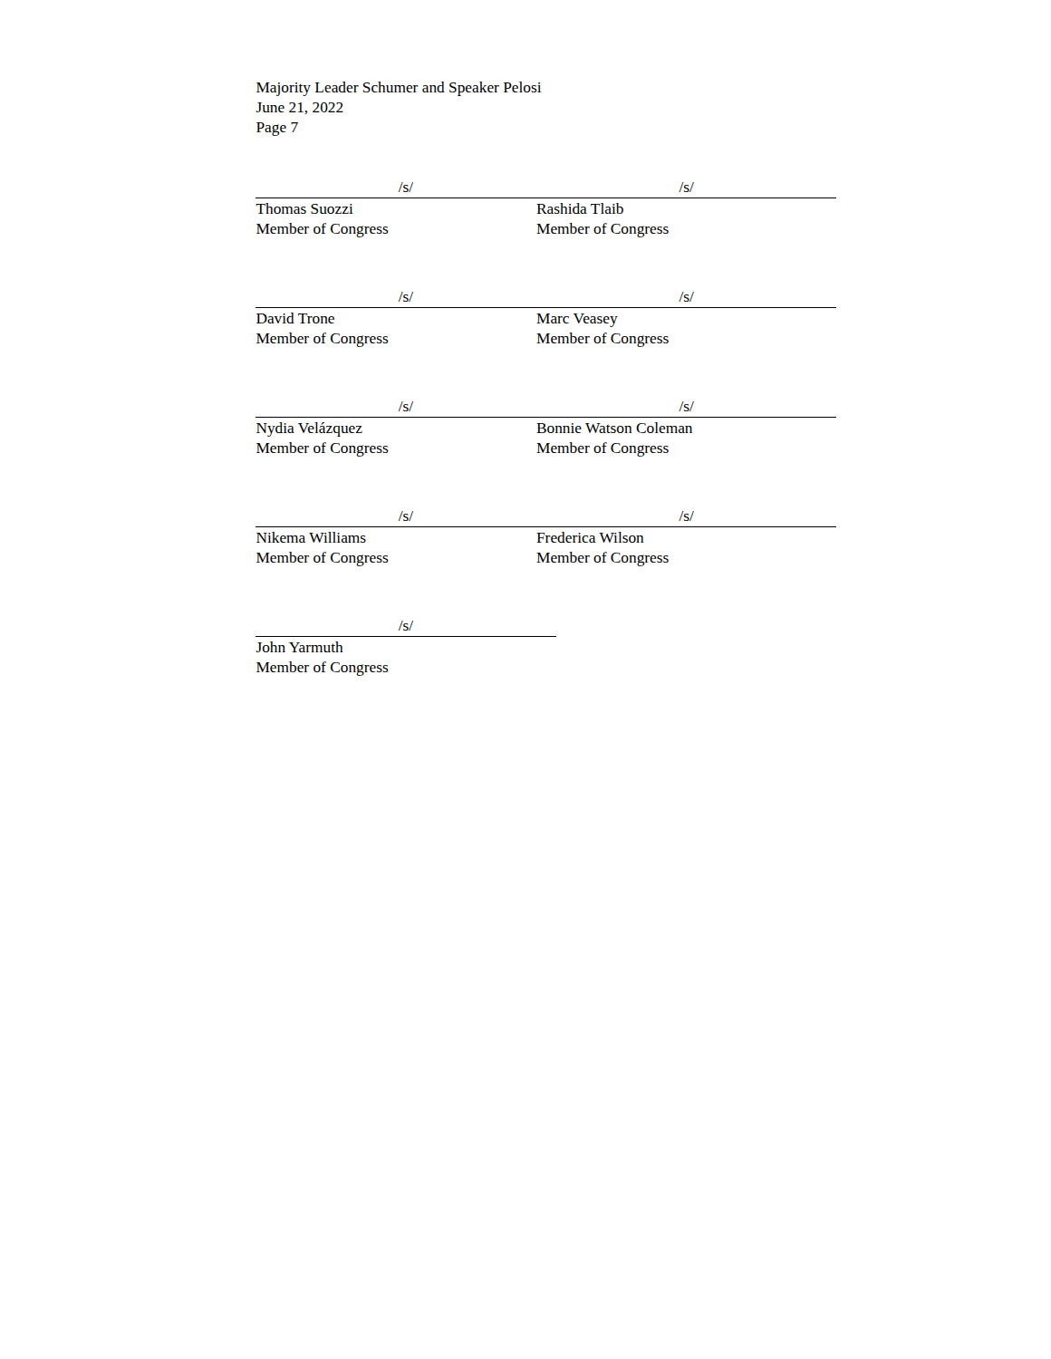Majority Leader Schumer and Speaker Pelosi
June 21, 2022
Page 7
| /s/ Thomas Suozzi Member of Congress | /s/ Rashida Tlaib Member of Congress |
| /s/ David Trone Member of Congress | /s/ Marc Veasey Member of Congress |
| /s/ Nydia Velázquez Member of Congress | /s/ Bonnie Watson Coleman Member of Congress |
| /s/ Nikema Williams Member of Congress | /s/ Frederica Wilson Member of Congress |
| /s/ John Yarmuth Member of Congress | |